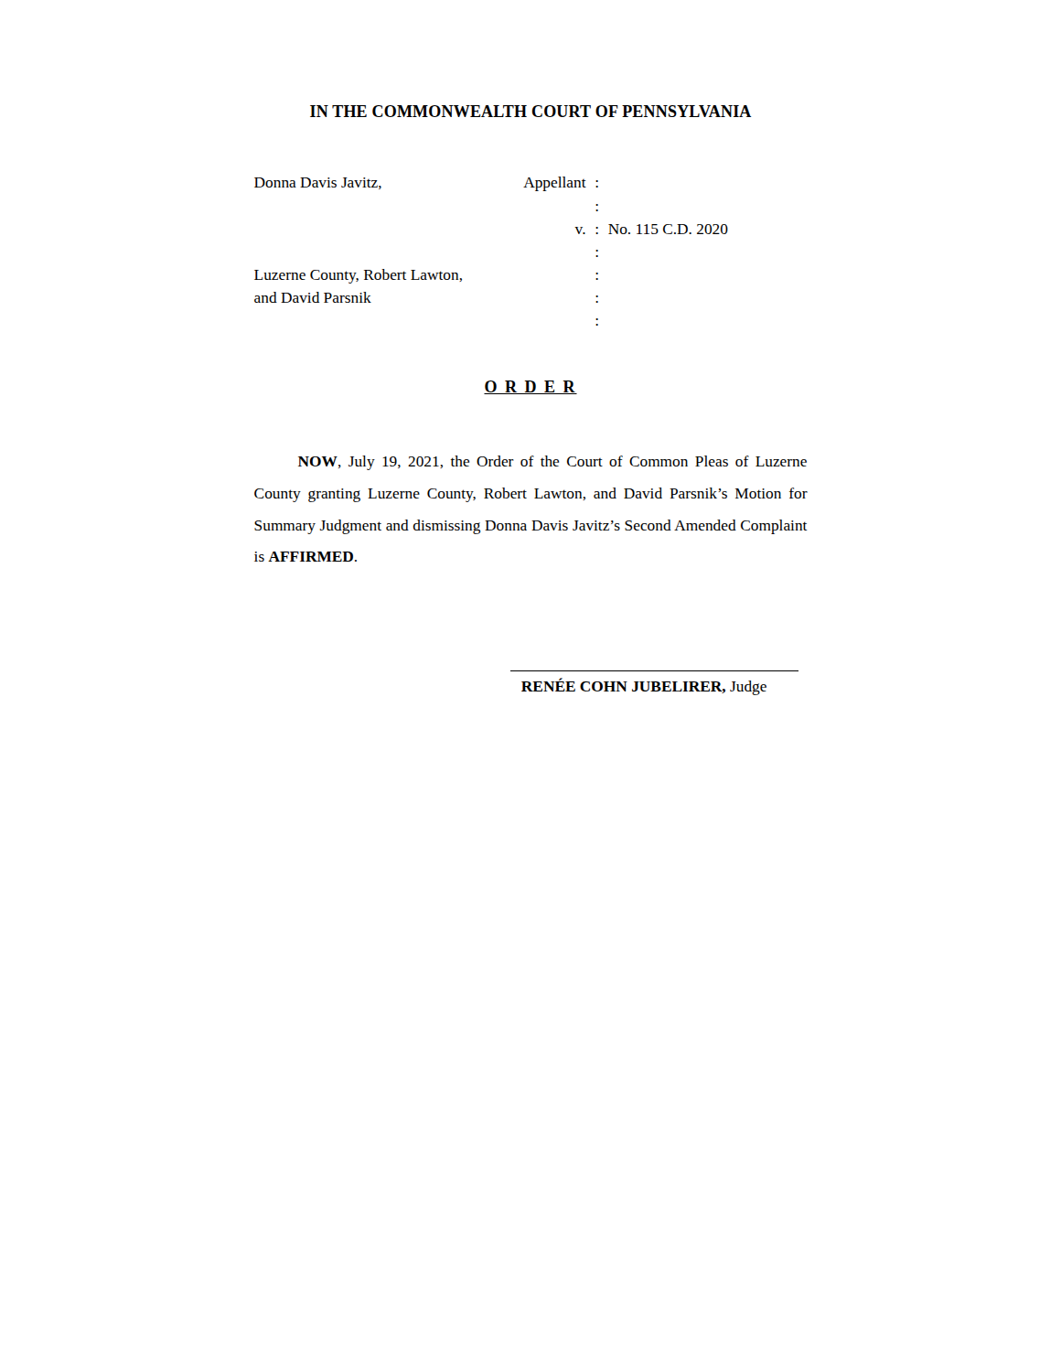IN THE COMMONWEALTH COURT OF PENNSYLVANIA
| Donna Davis Javitz, | Appellant | : | |
| | | : | |
| | v. | : | No. 115 C.D. 2020 |
| | | : | |
| Luzerne County, Robert Lawton, | | : | |
| and David Parsnik | | : | |
| | | : | |
O R D E R
NOW, July 19, 2021, the Order of the Court of Common Pleas of Luzerne County granting Luzerne County, Robert Lawton, and David Parsnik’s Motion for Summary Judgment and dismissing Donna Davis Javitz’s Second Amended Complaint is AFFIRMED.
RENÉE COHN JUBELIRER, Judge